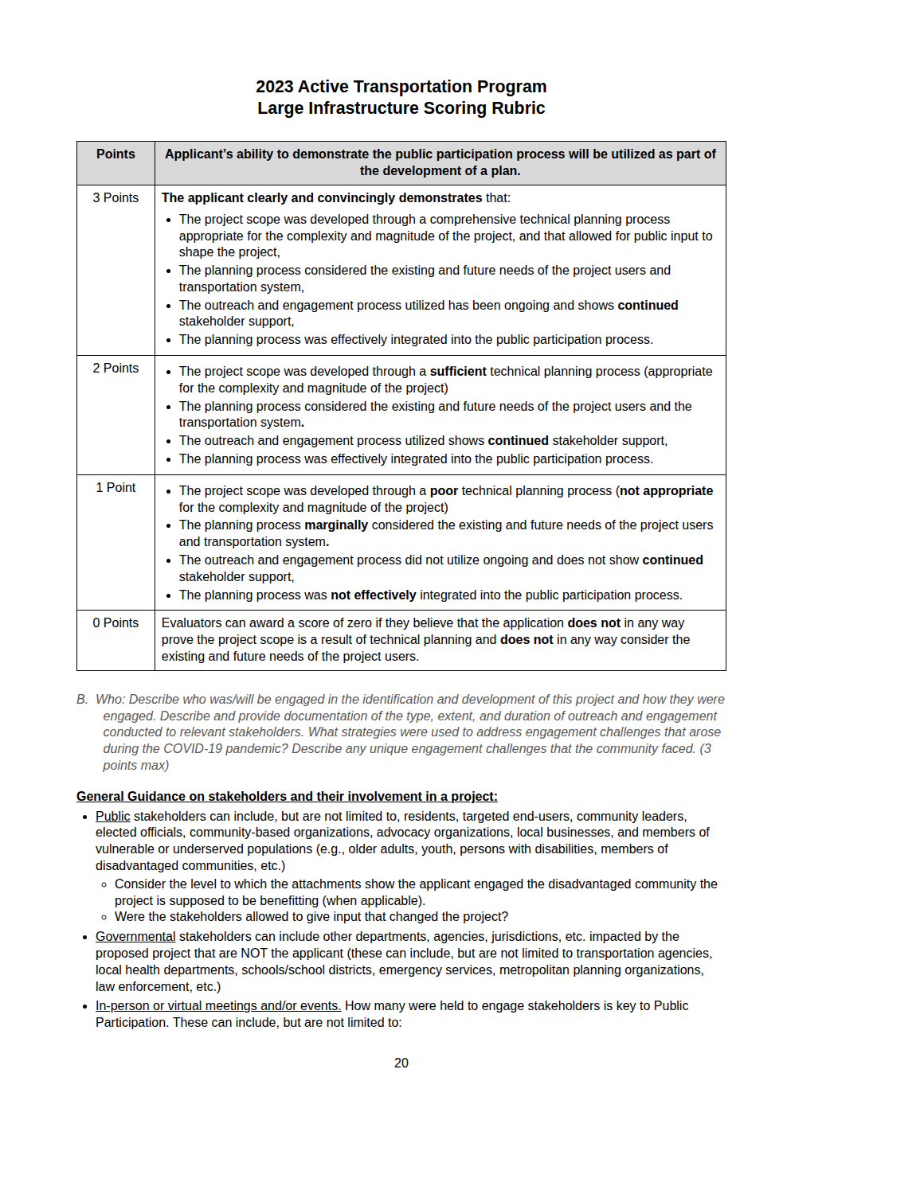2023 Active Transportation Program
Large Infrastructure Scoring Rubric
| Points | Applicant’s ability to demonstrate the public participation process will be utilized as part of the development of a plan. |
| --- | --- |
| 3 Points | The applicant clearly and convincingly demonstrates that: The project scope was developed through a comprehensive technical planning process appropriate for the complexity and magnitude of the project, and that allowed for public input to shape the project, The planning process considered the existing and future needs of the project users and transportation system, The outreach and engagement process utilized has been ongoing and shows continued stakeholder support, The planning process was effectively integrated into the public participation process. |
| 2 Points | The project scope was developed through a sufficient technical planning process (appropriate for the complexity and magnitude of the project) The planning process considered the existing and future needs of the project users and the transportation system . The outreach and engagement process utilized shows continued stakeholder support, The planning process was effectively integrated into the public participation process. |
| 1 Point | The project scope was developed through a poor technical planning process ( not appropriate for the complexity and magnitude of the project) The planning process marginally considered the existing and future needs of the project users and transportation system . The outreach and engagement process did not utilize ongoing and does not show continued stakeholder support, The planning process was not effectively integrated into the public participation process. |
| 0 Points | Evaluators can award a score of zero if they believe that the application does not in any way prove the project scope is a result of technical planning and does not in any way consider the existing and future needs of the project users. |
B. Who: Describe who was/will be engaged in the identification and development of this project and how they were engaged. Describe and provide documentation of the type, extent, and duration of outreach and engagement conducted to relevant stakeholders. What strategies were used to address engagement challenges that arose during the COVID-19 pandemic? Describe any unique engagement challenges that the community faced. (3 points max)
General Guidance on stakeholders and their involvement in a project:
Public stakeholders can include, but are not limited to, residents, targeted end-users, community leaders, elected officials, community-based organizations, advocacy organizations, local businesses, and members of vulnerable or underserved populations (e.g., older adults, youth, persons with disabilities, members of disadvantaged communities, etc.)
Consider the level to which the attachments show the applicant engaged the disadvantaged community the project is supposed to be benefitting (when applicable).
Were the stakeholders allowed to give input that changed the project?
Governmental stakeholders can include other departments, agencies, jurisdictions, etc. impacted by the proposed project that are NOT the applicant (these can include, but are not limited to transportation agencies, local health departments, schools/school districts, emergency services, metropolitan planning organizations, law enforcement, etc.)
In-person or virtual meetings and/or events. How many were held to engage stakeholders is key to Public Participation. These can include, but are not limited to:
20